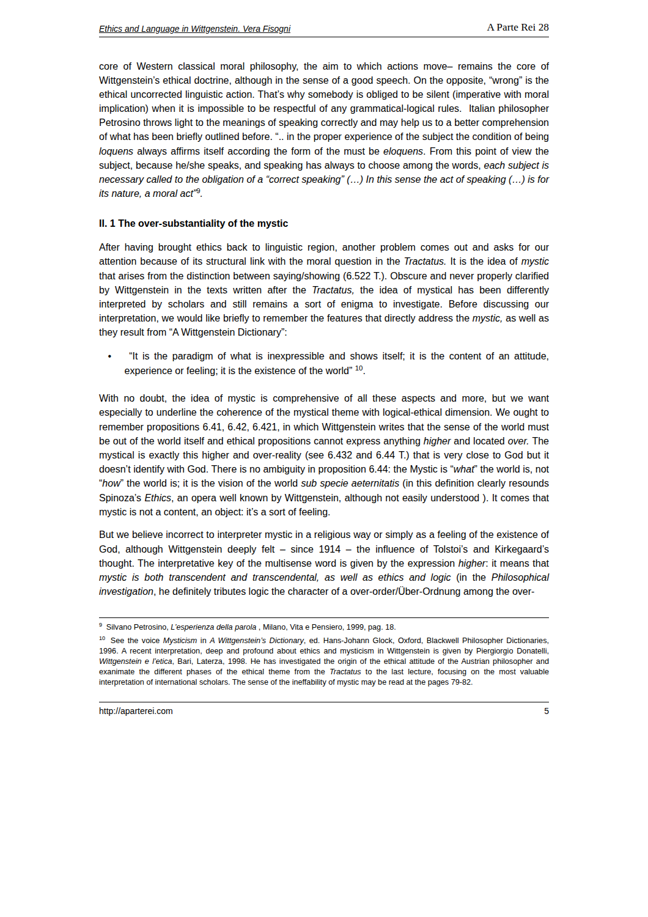Ethics and Language in Wittgenstein. Vera Fisogni A Parte Rei 28
core of Western classical moral philosophy, the aim to which actions move– remains the core of Wittgenstein’s ethical doctrine, although in the sense of a good speech. On the opposite, “wrong” is the ethical uncorrected linguistic action. That’s why somebody is obliged to be silent (imperative with moral implication) when it is impossible to be respectful of any grammatical-logical rules. Italian philosopher Petrosino throws light to the meanings of speaking correctly and may help us to a better comprehension of what has been briefly outlined before. “.. in the proper experience of the subject the condition of being loquens always affirms itself according the form of the must be eloquens. From this point of view the subject, because he/she speaks, and speaking has always to choose among the words, each subject is necessary called to the obligation of a “correct speaking” (…) In this sense the act of speaking (…) is for its nature, a moral act”9.
II. 1 The over-substantiality of the mystic
After having brought ethics back to linguistic region, another problem comes out and asks for our attention because of its structural link with the moral question in the Tractatus. It is the idea of mystic that arises from the distinction between saying/showing (6.522 T.). Obscure and never properly clarified by Wittgenstein in the texts written after the Tractatus, the idea of mystical has been differently interpreted by scholars and still remains a sort of enigma to investigate. Before discussing our interpretation, we would like briefly to remember the features that directly address the mystic, as well as they result from “A Wittgenstein Dictionary”:
“It is the paradigm of what is inexpressible and shows itself; it is the content of an attitude, experience or feeling; it is the existence of the world” 10.
With no doubt, the idea of mystic is comprehensive of all these aspects and more, but we want especially to underline the coherence of the mystical theme with logical-ethical dimension. We ought to remember propositions 6.41, 6.42, 6.421, in which Wittgenstein writes that the sense of the world must be out of the world itself and ethical propositions cannot express anything higher and located over. The mystical is exactly this higher and over-reality (see 6.432 and 6.44 T.) that is very close to God but it doesn’t identify with God. There is no ambiguity in proposition 6.44: the Mystic is “what” the world is, not “how” the world is; it is the vision of the world sub specie aeternitatis (in this definition clearly resounds Spinoza’s Ethics, an opera well known by Wittgenstein, although not easily understood ). It comes that mystic is not a content, an object: it’s a sort of feeling.
But we believe incorrect to interpreter mystic in a religious way or simply as a feeling of the existence of God, although Wittgenstein deeply felt – since 1914 – the influence of Tolstoi’s and Kirkegaard’s thought. The interpretative key of the multisense word is given by the expression higher: it means that mystic is both transcendent and transcendental, as well as ethics and logic (in the Philosophical investigation, he definitely tributes logic the character of a over-order/Über-Ordnung among the over-
9 Silvano Petrosino, L’esperienza della parola , Milano, Vita e Pensiero, 1999, pag. 18.
10 See the voice Mysticism in A Wittgenstein’s Dictionary, ed. Hans-Johann Glock, Oxford, Blackwell Philosopher Dictionaries, 1996. A recent interpretation, deep and profound about ethics and mysticism in Wittgenstein is given by Piergiorgio Donatelli, Wittgenstein e l’etica, Bari, Laterza, 1998. He has investigated the origin of the ethical attitude of the Austrian philosopher and exanimate the different phases of the ethical theme from the Tractatus to the last lecture, focusing on the most valuable interpretation of international scholars. The sense of the ineffability of mystic may be read at the pages 79-82.
http://aparterei.com 5